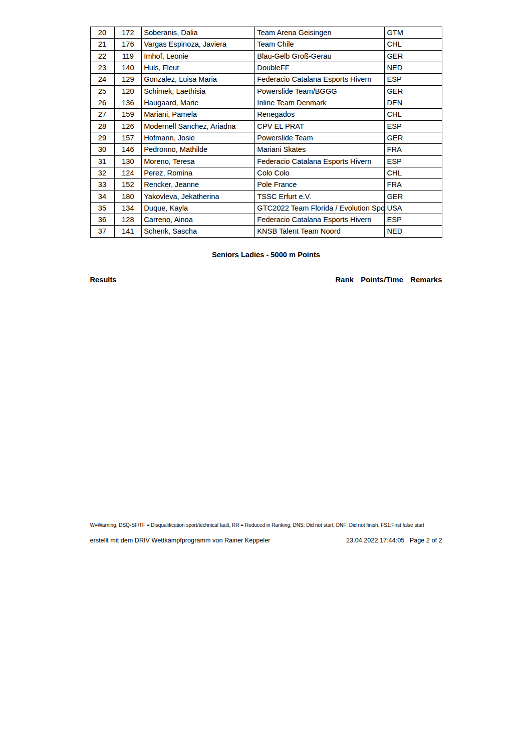| 20 | 172 | Soberanis, Dalia | Team Arena Geisingen | GTM |
| 21 | 176 | Vargas Espinoza, Javiera | Team Chile | CHL |
| 22 | 119 | Imhof, Leonie | Blau-Gelb Groß-Gerau | GER |
| 23 | 140 | Huls, Fleur | DoubleFF | NED |
| 24 | 129 | Gonzalez, Luisa Maria | Federacio Catalana Esports Hivern | ESP |
| 25 | 120 | Schimek, Laethisia | Powerslide Team/BGGG | GER |
| 26 | 136 | Haugaard, Marie | Inline Team Denmark | DEN |
| 27 | 159 | Mariani, Pamela | Renegados | CHL |
| 28 | 126 | Modernell Sanchez, Ariadna | CPV EL PRAT | ESP |
| 29 | 157 | Hofmann, Josie | Powerslide Team | GER |
| 30 | 146 | Pedronno, Mathilde | Mariani Skates | FRA |
| 31 | 130 | Moreno, Teresa | Federacio Catalana Esports Hivern | ESP |
| 32 | 124 | Perez, Romina | Colo Colo | CHL |
| 33 | 152 | Rencker, Jeanne | Pole France | FRA |
| 34 | 180 | Yakovleva, Jekatherina | TSSC Erfurt e.V. | GER |
| 35 | 134 | Duque, Kayla | GTC2022 Team Florida / Evolution Spor | USA |
| 36 | 128 | Carreno, Ainoa | Federacio Catalana Esports Hivern | ESP |
| 37 | 141 | Schenk, Sascha | KNSB Talent Team Noord | NED |
Seniors Ladies - 5000 m Points
Results
Rank Points/Time Remarks
W=Warning, DSQ-SF/TF = Disqualification sport/technical fault, RR = Reduced in Ranking, DNS: Did not start, DNF: Did not finish, FS1:First false start
erstellt mit dem DRIV Wettkampfprogramm von Rainer Keppeler
23.04.2022 17:44:05 Page 2 of 2